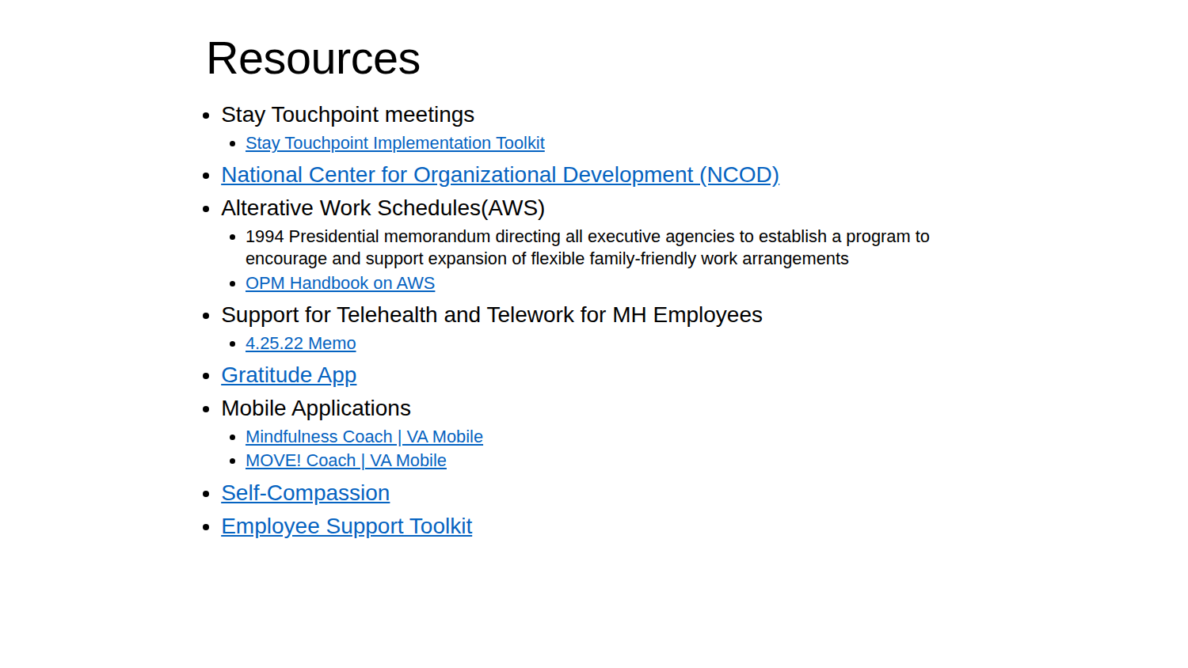Resources
Stay Touchpoint meetings
Stay Touchpoint Implementation Toolkit
National Center for Organizational Development (NCOD)
Alterative Work Schedules(AWS)
1994 Presidential memorandum directing all executive agencies to establish a program to encourage and support expansion of flexible family-friendly work arrangements
OPM Handbook on AWS
Support for Telehealth and Telework for MH Employees
4.25.22 Memo
Gratitude App
Mobile Applications
Mindfulness Coach | VA Mobile
MOVE! Coach | VA Mobile
Self-Compassion
Employee Support Toolkit